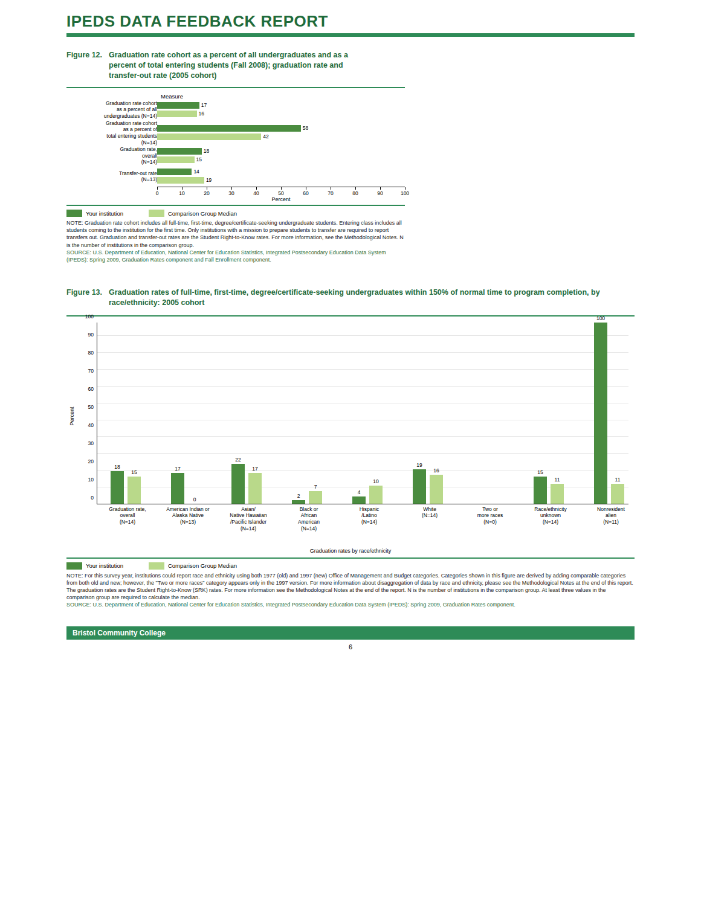IPEDS DATA FEEDBACK REPORT
Figure 12. Graduation rate cohort as a percent of all undergraduates and as a percent of total entering students (Fall 2008); graduation rate and transfer-out rate (2005 cohort)
Measure
| Graduation rate cohort as a percent of all undergraduates (N=14) | 17 16 |
| Graduation rate cohort as a percent of total entering students (N=14) | 58 42 |
| Graduation rate, overall (N=14) | 18 15 |
| Transfer-out rate (N=13) | 14 19 |
| | 0 10 20 30 40 50 60 70 80 90 100 Percent |
Your institution Comparison Group Median
NOTE: Graduation rate cohort includes all full-time, first-time, degree/certificate-seeking undergraduate students. Entering class includes all students coming to the institution for the first time. Only institutions with a mission to prepare students to transfer are required to report transfers out. Graduation and transfer-out rates are the Student Right-to-Know rates. For more information, see the Methodological Notes. N is the number of institutions in the comparison group.
SOURCE: U.S. Department of Education, National Center for Education Statistics, Integrated Postsecondary Education Data System (IPEDS): Spring 2009, Graduation Rates component and Fall Enrollment component.
Figure 13. Graduation rates of full-time, first-time, degree/certificate-seeking undergraduates within 150% of normal time to program completion, by race/ethnicity: 2005 cohort
Percent
0
10
20
30
40
50
60
70
80
90
100
18
15
Graduation rate,
overall
(N=14)
17
0
American Indian or
Alaska Native
(N=13)
22
17
Asian/
Native Hawaiian
/Pacific Islander
(N=14)
2
7
Black or
African
American
(N=14)
4
10
Hispanic
/Latino
(N=14)
19
16
White
(N=14)
Two or
more races
(N=0)
15
11
Race/ethnicity
unknown
(N=14)
100
11
Nonresident
alien
(N=11)
Graduation rates by race/ethnicity
Your institution Comparison Group Median
NOTE: For this survey year, institutions could report race and ethnicity using both 1977 (old) and 1997 (new) Office of Management and Budget categories. Categories shown in this figure are derived by adding comparable categories from both old and new; however, the "Two or more races" category appears only in the 1997 version. For more information about disaggregation of data by race and ethnicity, please see the Methodological Notes at the end of this report. The graduation rates are the Student Right-to-Know (SRK) rates. For more information see the Methodological Notes at the end of the report. N is the number of institutions in the comparison group. At least three values in the comparison group are required to calculate the median.
SOURCE: U.S. Department of Education, National Center for Education Statistics, Integrated Postsecondary Education Data System (IPEDS): Spring 2009, Graduation Rates component.
Bristol Community College
6